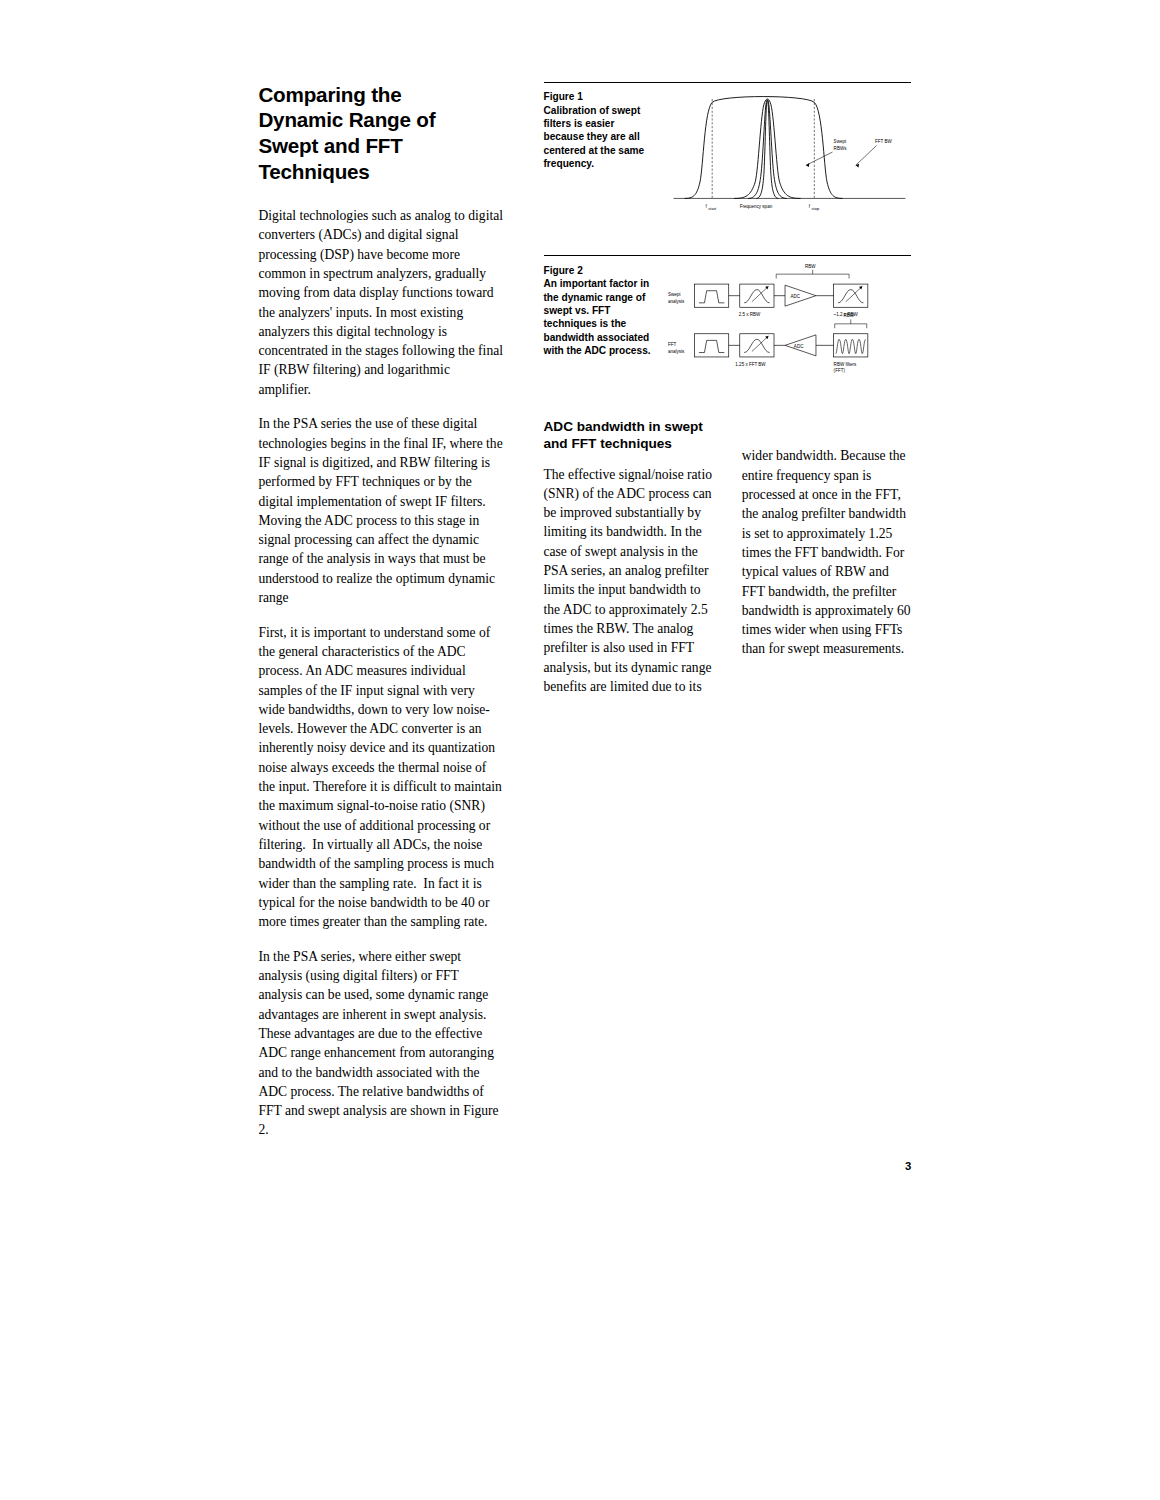Comparing the
Dynamic Range of
Swept and FFT Techniques
Digital technologies such as analog to digital converters (ADCs) and digital signal processing (DSP) have become more common in spectrum analyzers, gradually moving from data display functions toward the analyzers' inputs. In most existing analyzers this digital technology is concentrated in the stages following the final IF (RBW filtering) and logarithmic amplifier.
In the PSA series the use of these digital technologies begins in the final IF, where the IF signal is digitized, and RBW filtering is performed by FFT techniques or by the digital implementation of swept IF filters. Moving the ADC process to this stage in signal processing can affect the dynamic range of the analysis in ways that must be understood to realize the optimum dynamic range
First, it is important to understand some of the general characteristics of the ADC process. An ADC measures individual samples of the IF input signal with very wide bandwidths, down to very low noise-levels. However the ADC converter is an inherently noisy device and its quantization noise always exceeds the thermal noise of the input. Therefore it is difficult to maintain the maximum signal-to-noise ratio (SNR) without the use of additional processing or filtering. In virtually all ADCs, the noise bandwidth of the sampling process is much wider than the sampling rate. In fact it is typical for the noise bandwidth to be 40 or more times greater than the sampling rate.
In the PSA series, where either swept analysis (using digital filters) or FFT analysis can be used, some dynamic range advantages are inherent in swept analysis. These advantages are due to the effective ADC range enhancement from autoranging and to the bandwidth associated with the ADC process. The relative bandwidths of FFT and swept analysis are shown in Figure 2.
Figure 1
Calibration of swept filters is easier because they are all centered at the same frequency.
Swept RBWs FFT BW f start f stop Frequency span
Figure 2
An important factor in the dynamic range of swept vs. FFT techniques is the bandwidth associated with the ADC process.
Swept analysis 2.5 x RBW ADC ~1.2 x RBW RBW FFT analysis 1.25 x FFT BW ADC RBW filters (FFT) RBW
ADC bandwidth in swept
and FFT techniques
The effective signal/noise ratio (SNR) of the ADC process can be improved substantially by limiting its bandwidth. In the case of swept analysis in the PSA series, an analog prefilter limits the input bandwidth to the ADC to approximately 2.5 times the RBW. The analog prefilter is also used in FFT analysis, but its dynamic range benefits are limited due to its
wider bandwidth. Because the entire frequency span is processed at once in the FFT, the analog prefilter bandwidth is set to approximately 1.25 times the FFT bandwidth. For typical values of RBW and FFT bandwidth, the prefilter bandwidth is approximately 60 times wider when using FFTs than for swept measurements.
3